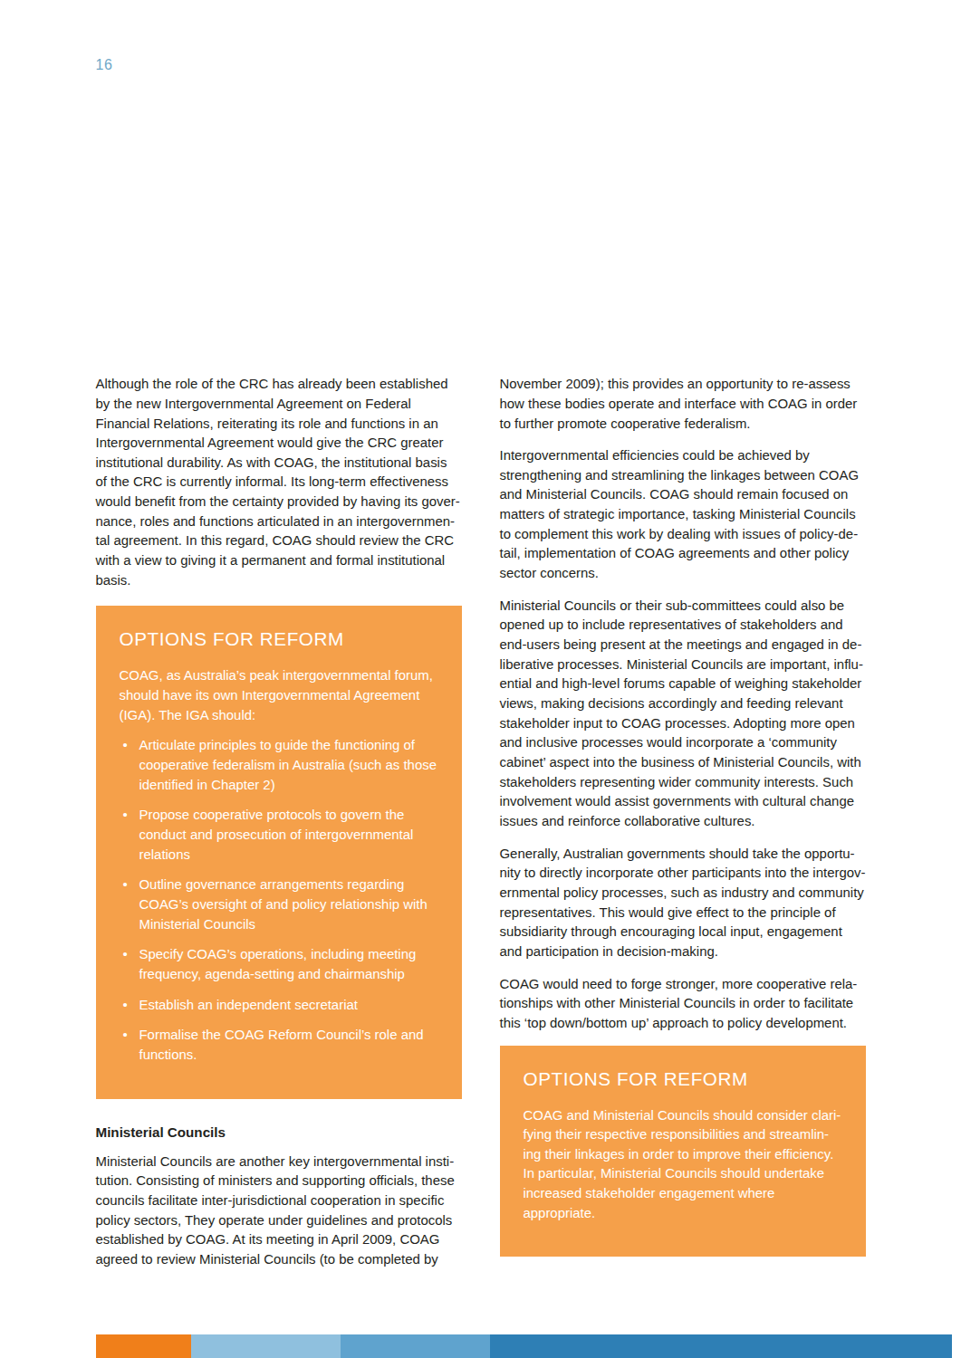16
Although the role of the CRC has already been established by the new Intergovernmental Agreement on Federal Financial Relations, reiterating its role and functions in an Intergovernmental Agreement would give the CRC greater institutional durability. As with COAG, the institutional basis of the CRC is currently informal. Its long-term effectiveness would benefit from the certainty provided by having its governance, roles and functions articulated in an intergovernmental agreement. In this regard, COAG should review the CRC with a view to giving it a permanent and formal institutional basis.
Options for reform
COAG, as Australia’s peak intergovernmental forum, should have its own Intergovernmental Agreement (IGA). The IGA should:
Articulate principles to guide the functioning of cooperative federalism in Australia (such as those identified in Chapter 2)
Propose cooperative protocols to govern the conduct and prosecution of intergovernmental relations
Outline governance arrangements regarding COAG’s oversight of and policy relationship with Ministerial Councils
Specify COAG’s operations, including meeting frequency, agenda-setting and chairmanship
Establish an independent secretariat
Formalise the COAG Reform Council’s role and functions.
Ministerial Councils
Ministerial Councils are another key intergovernmental institution. Consisting of ministers and supporting officials, these councils facilitate inter-jurisdictional cooperation in specific policy sectors, They operate under guidelines and protocols established by COAG. At its meeting in April 2009, COAG agreed to review Ministerial Councils (to be completed by November 2009); this provides an opportunity to re-assess how these bodies operate and interface with COAG in order to further promote cooperative federalism.
Intergovernmental efficiencies could be achieved by strengthening and streamlining the linkages between COAG and Ministerial Councils. COAG should remain focused on matters of strategic importance, tasking Ministerial Councils to complement this work by dealing with issues of policy-detail, implementation of COAG agreements and other policy sector concerns.
Ministerial Councils or their sub-committees could also be opened up to include representatives of stakeholders and end-users being present at the meetings and engaged in deliberative processes. Ministerial Councils are important, influential and high-level forums capable of weighing stakeholder views, making decisions accordingly and feeding relevant stakeholder input to COAG processes. Adopting more open and inclusive processes would incorporate a ‘community cabinet’ aspect into the business of Ministerial Councils, with stakeholders representing wider community interests. Such involvement would assist governments with cultural change issues and reinforce collaborative cultures.
Generally, Australian governments should take the opportunity to directly incorporate other participants into the intergovernmental policy processes, such as industry and community representatives. This would give effect to the principle of subsidiarity through encouraging local input, engagement and participation in decision-making.
COAG would need to forge stronger, more cooperative relationships with other Ministerial Councils in order to facilitate this ‘top down/bottom up’ approach to policy development.
Options for reform
COAG and Ministerial Councils should consider clarifying their respective responsibilities and streamlining their linkages in order to improve their efficiency. In particular, Ministerial Councils should undertake increased stakeholder engagement where appropriate.